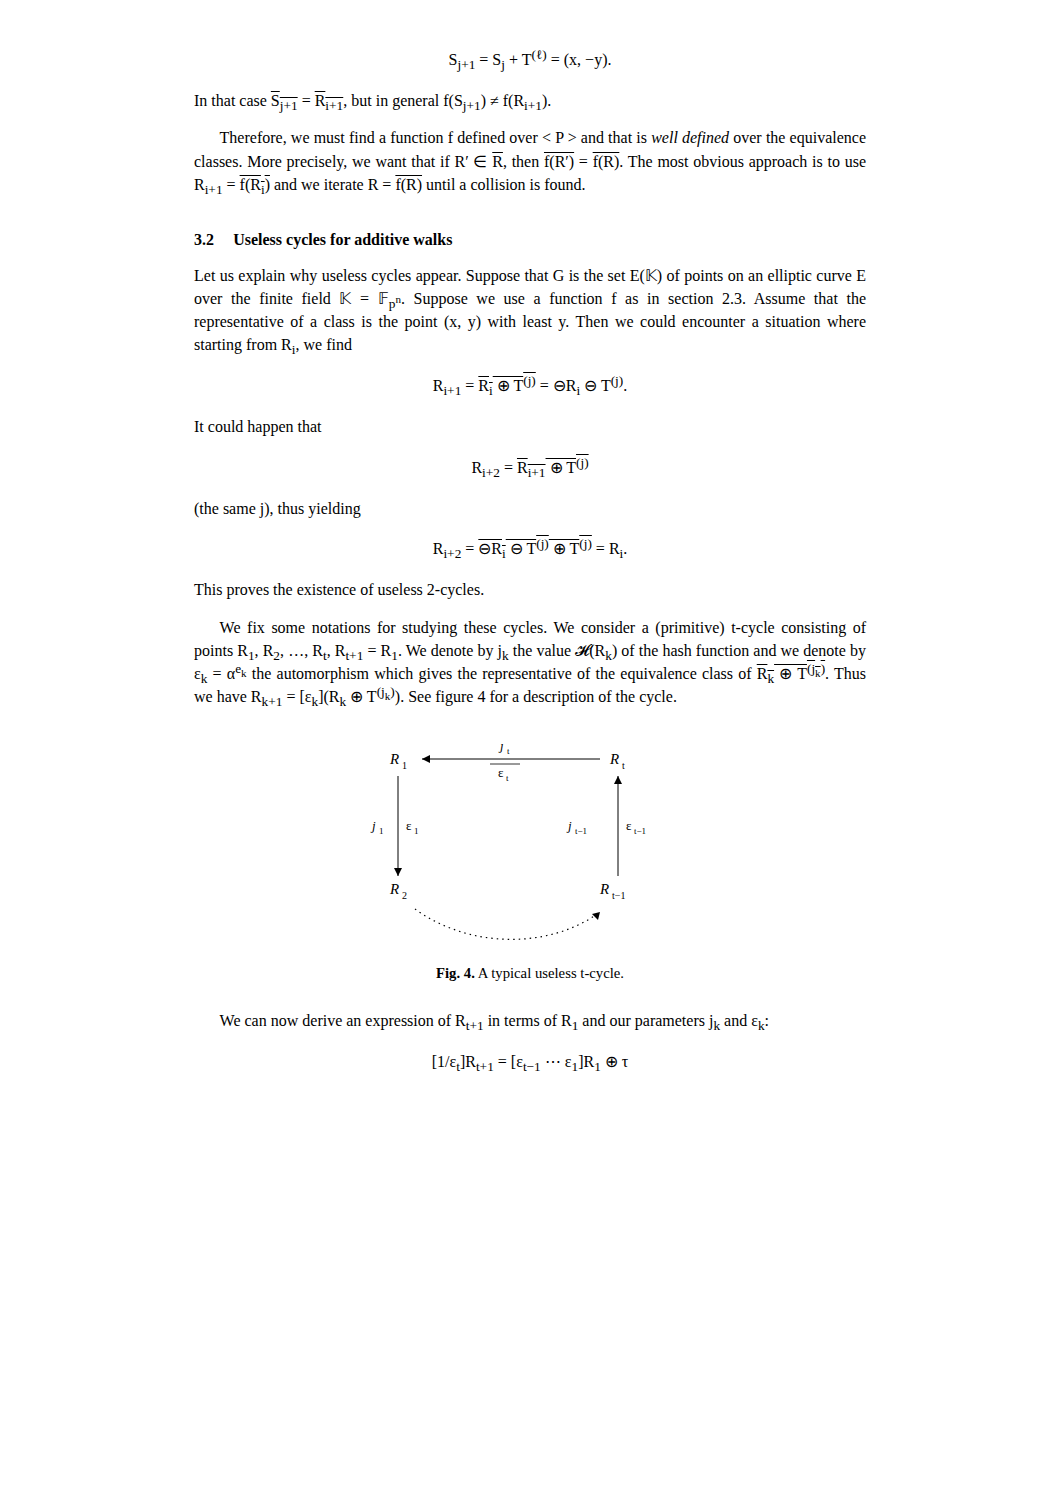Sj+1 = Sj + T(ℓ) = (x, −y).
In that case Sj+1 = Ri+1, but in general f(Sj+1) ≠ f(Ri+1).
Therefore, we must find a function f defined over < P > and that is well defined over the equivalence classes. More precisely, we want that if R′ ∈ R, then f(R′) = f(R). The most obvious approach is to use Ri+1 = f(Ri) and we iterate R = f(R) until a collision is found.
3.2 Useless cycles for additive walks
Let us explain why useless cycles appear. Suppose that G is the set E(𝕂) of points on an elliptic curve E over the finite field 𝕂 = 𝔽pn. Suppose we use a function f as in section 2.3. Assume that the representative of a class is the point (x, y) with least y. Then we could encounter a situation where starting from Ri, we find
Ri+1 = Ri ⊕ T(j) = ⊖Ri ⊖ T(j).
It could happen that
Ri+2 = Ri+1 ⊕ T(j)
(the same j), thus yielding
Ri+2 = ⊖Ri ⊖ T(j) ⊕ T(j) = Ri.
This proves the existence of useless 2-cycles.
We fix some notations for studying these cycles. We consider a (primitive) t-cycle consisting of points R1, R2, …, Rt, Rt+1 = R1. We denote by jk the value 𝓗(Rk) of the hash function and we denote by εk = αek the automorphism which gives the representative of the equivalence class of Rk ⊕ T(jk). Thus we have Rk+1 = [εk](Rk ⊕ T(jk)). See figure 4 for a description of the cycle.
R 1 R t R 2 R t−1 j t ε t j 1 ε 1 j t−1 ε t−1
Fig. 4. A typical useless t-cycle.
We can now derive an expression of Rt+1 in terms of R1 and our parameters jk and εk:
[1/εt]Rt+1 = [εt−1 ⋯ ε1]R1 ⊕ τ